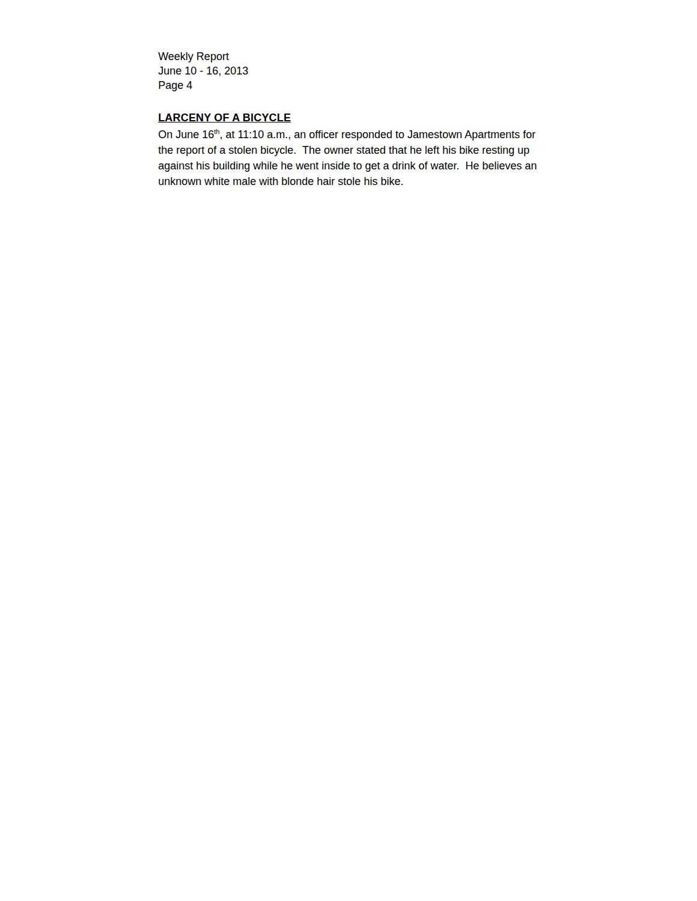Weekly Report
June 10 - 16, 2013
Page 4
LARCENY OF A BICYCLE
On June 16th, at 11:10 a.m., an officer responded to Jamestown Apartments for the report of a stolen bicycle. The owner stated that he left his bike resting up against his building while he went inside to get a drink of water. He believes an unknown white male with blonde hair stole his bike.